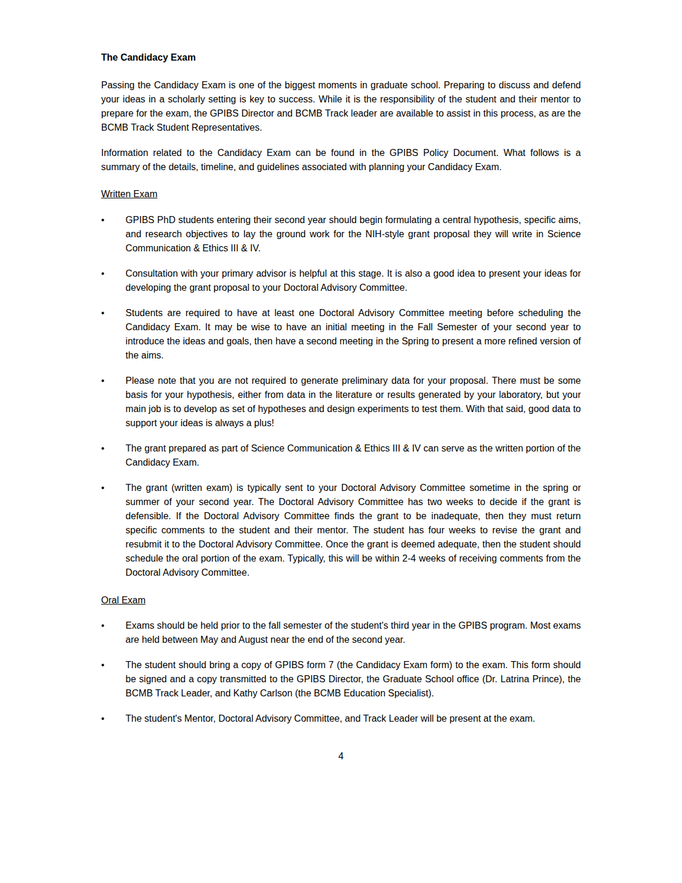The Candidacy Exam
Passing the Candidacy Exam is one of the biggest moments in graduate school. Preparing to discuss and defend your ideas in a scholarly setting is key to success. While it is the responsibility of the student and their mentor to prepare for the exam, the GPIBS Director and BCMB Track leader are available to assist in this process, as are the BCMB Track Student Representatives.
Information related to the Candidacy Exam can be found in the GPIBS Policy Document. What follows is a summary of the details, timeline, and guidelines associated with planning your Candidacy Exam.
Written Exam
GPIBS PhD students entering their second year should begin formulating a central hypothesis, specific aims, and research objectives to lay the ground work for the NIH-style grant proposal they will write in Science Communication & Ethics III & IV.
Consultation with your primary advisor is helpful at this stage. It is also a good idea to present your ideas for developing the grant proposal to your Doctoral Advisory Committee.
Students are required to have at least one Doctoral Advisory Committee meeting before scheduling the Candidacy Exam. It may be wise to have an initial meeting in the Fall Semester of your second year to introduce the ideas and goals, then have a second meeting in the Spring to present a more refined version of the aims.
Please note that you are not required to generate preliminary data for your proposal. There must be some basis for your hypothesis, either from data in the literature or results generated by your laboratory, but your main job is to develop as set of hypotheses and design experiments to test them. With that said, good data to support your ideas is always a plus!
The grant prepared as part of Science Communication & Ethics III & IV can serve as the written portion of the Candidacy Exam.
The grant (written exam) is typically sent to your Doctoral Advisory Committee sometime in the spring or summer of your second year. The Doctoral Advisory Committee has two weeks to decide if the grant is defensible. If the Doctoral Advisory Committee finds the grant to be inadequate, then they must return specific comments to the student and their mentor. The student has four weeks to revise the grant and resubmit it to the Doctoral Advisory Committee. Once the grant is deemed adequate, then the student should schedule the oral portion of the exam. Typically, this will be within 2-4 weeks of receiving comments from the Doctoral Advisory Committee.
Oral Exam
Exams should be held prior to the fall semester of the student's third year in the GPIBS program. Most exams are held between May and August near the end of the second year.
The student should bring a copy of GPIBS form 7 (the Candidacy Exam form) to the exam. This form should be signed and a copy transmitted to the GPIBS Director, the Graduate School office (Dr. Latrina Prince), the BCMB Track Leader, and Kathy Carlson (the BCMB Education Specialist).
The student's Mentor, Doctoral Advisory Committee, and Track Leader will be present at the exam.
4